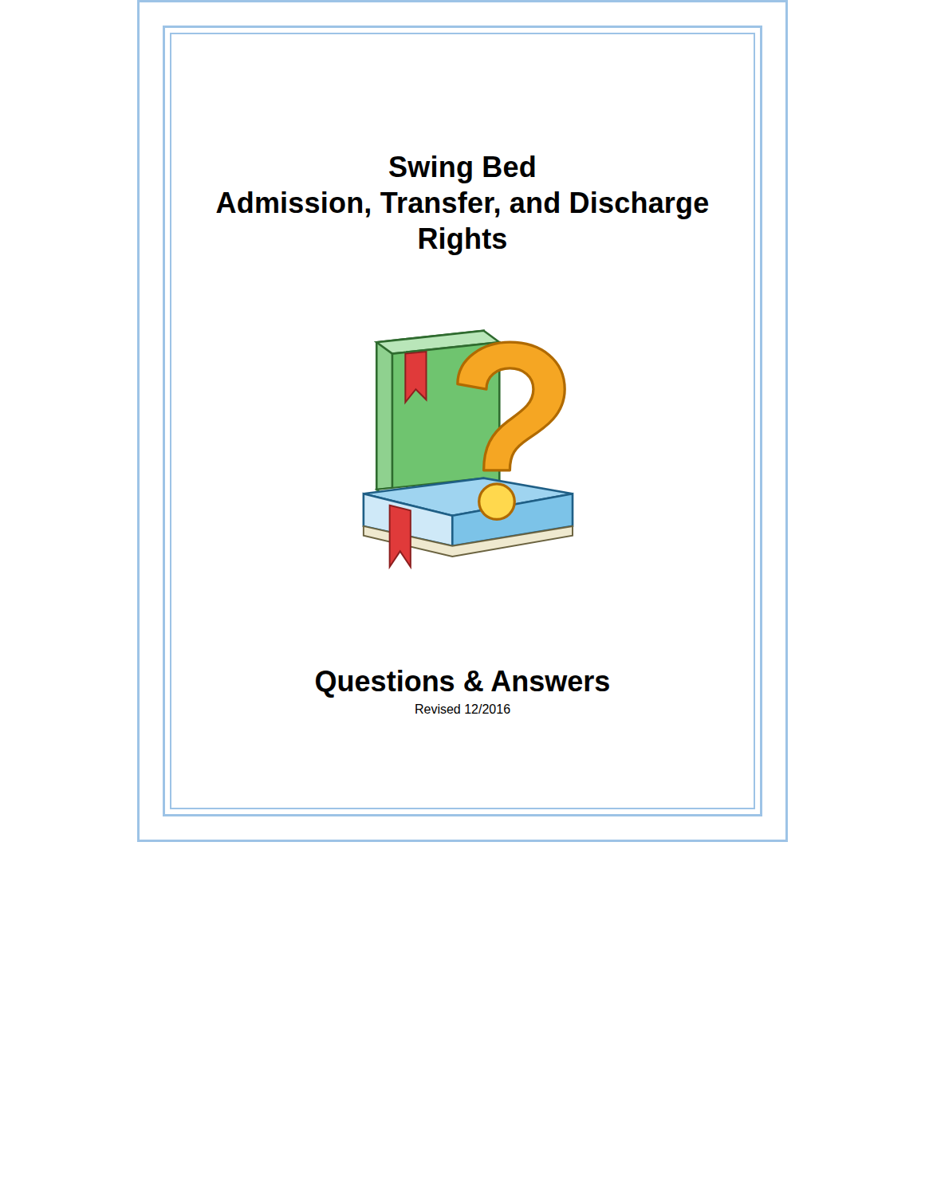Swing Bed
Admission, Transfer, and Discharge Rights
Questions & Answers
Revised 12/2016